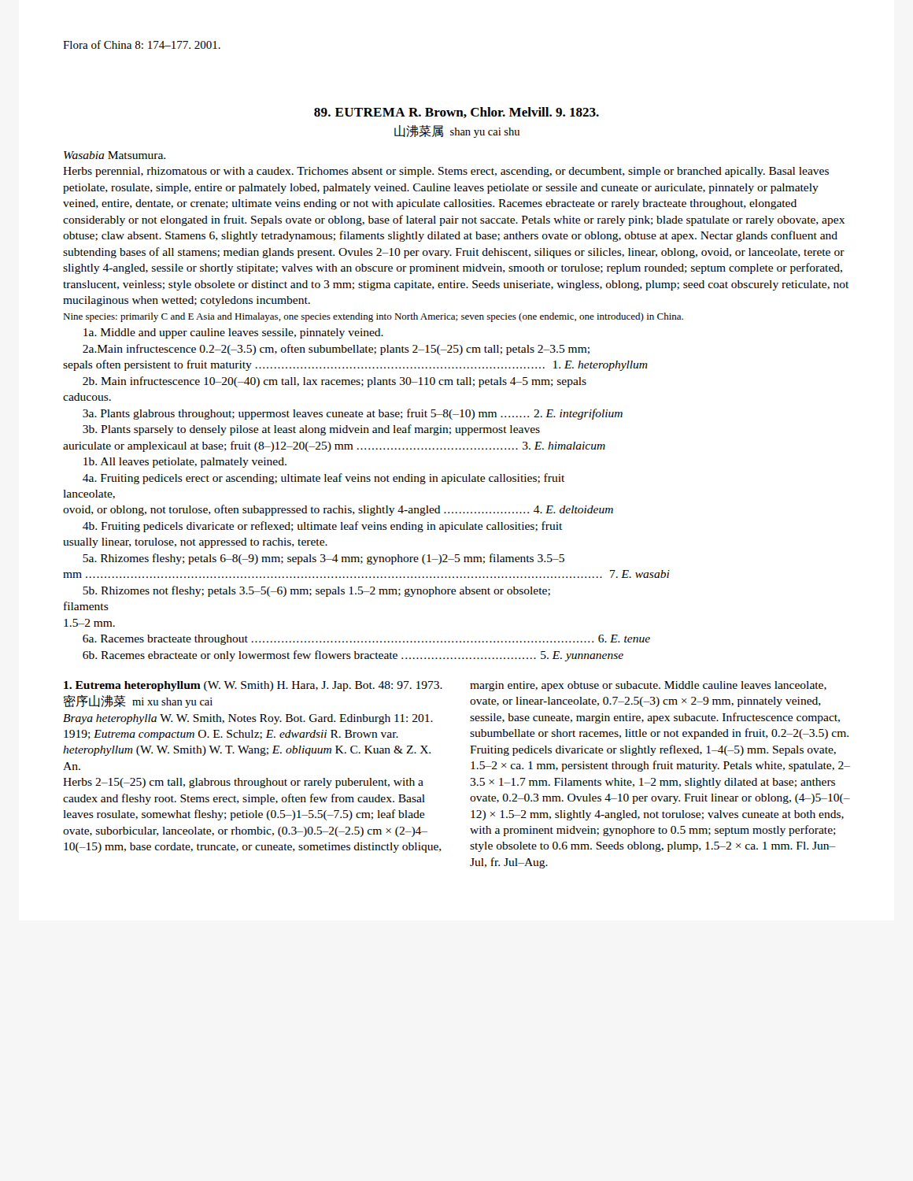Flora of China 8: 174–177. 2001.
89. EUTREMA R. Brown, Chlor. Melvill. 9. 1823.
山沸菜属 shan yu cai shu
Wasabia Matsumura.
Herbs perennial, rhizomatous or with a caudex. Trichomes absent or simple. Stems erect, ascending, or decumbent, simple or branched apically. Basal leaves petiolate, rosulate, simple, entire or palmately lobed, palmately veined. Cauline leaves petiolate or sessile and cuneate or auriculate, pinnately or palmately veined, entire, dentate, or crenate; ultimate veins ending or not with apiculate callosities. Racemes ebracteate or rarely bracteate throughout, elongated considerably or not elongated in fruit. Sepals ovate or oblong, base of lateral pair not saccate. Petals white or rarely pink; blade spatulate or rarely obovate, apex obtuse; claw absent. Stamens 6, slightly tetradynamous; filaments slightly dilated at base; anthers ovate or oblong, obtuse at apex. Nectar glands confluent and subtending bases of all stamens; median glands present. Ovules 2–10 per ovary. Fruit dehiscent, siliques or silicles, linear, oblong, ovoid, or lanceolate, terete or slightly 4-angled, sessile or shortly stipitate; valves with an obscure or prominent midvein, smooth or torulose; replum rounded; septum complete or perforated, translucent, veinless; style obsolete or distinct and to 3 mm; stigma capitate, entire. Seeds uniseriate, wingless, oblong, plump; seed coat obscurely reticulate, not mucilaginous when wetted; cotyledons incumbent.
Nine species: primarily C and E Asia and Himalayas, one species extending into North America; seven species (one endemic, one introduced) in China.
1a. Middle and upper cauline leaves sessile, pinnately veined.
2a.Main infructescence 0.2–2(–3.5) cm, often subumbellate; plants 2–15(–25) cm tall; petals 2–3.5 mm;
sepals often persistent to fruit maturity ............................................................................. 1. E. heterophyllum
2b. Main infructescence 10–20(–40) cm tall, lax racemes; plants 30–110 cm tall; petals 4–5 mm; sepals
caducous.
3a. Plants glabrous throughout; uppermost leaves cuneate at base; fruit 5–8(–10) mm ........ 2. E. integrifolium
3b. Plants sparsely to densely pilose at least along midvein and leaf margin; uppermost leaves
auriculate or amplexicaul at base; fruit (8–)12–20(–25) mm ........................................... 3. E. himalaicum
1b. All leaves petiolate, palmately veined.
4a. Fruiting pedicels erect or ascending; ultimate leaf veins not ending in apiculate callosities; fruit
lanceolate,
ovoid, or oblong, not torulose, often subappressed to rachis, slightly 4-angled ....................... 4. E. deltoideum
4b. Fruiting pedicels divaricate or reflexed; ultimate leaf veins ending in apiculate callosities; fruit
usually linear, torulose, not appressed to rachis, terete.
5a. Rhizomes fleshy; petals 6–8(–9) mm; sepals 3–4 mm; gynophore (1–)2–5 mm; filaments 3.5–5
mm ......................................................................................................................................... 7. E. wasabi
5b. Rhizomes not fleshy; petals 3.5–5(–6) mm; sepals 1.5–2 mm; gynophore absent or obsolete;
filaments
1.5–2 mm.
6a. Racemes bracteate throughout ........................................................................................... 6. E. tenue
6b. Racemes ebracteate or only lowermost few flowers bracteate .................................... 5. E. yunnanense
1. Eutrema heterophyllum (W. W. Smith) H. Hara, J. Jap. Bot. 48: 97. 1973.
密序山沸菜 mi xu shan yu cai
Braya heterophylla W. W. Smith, Notes Roy. Bot. Gard. Edinburgh 11: 201. 1919; Eutrema compactum O. E. Schulz; E. edwardsii R. Brown var. heterophyllum (W. W. Smith) W. T. Wang; E. obliquum K. C. Kuan & Z. X. An.
Herbs 2–15(–25) cm tall, glabrous throughout or rarely puberulent, with a caudex and fleshy root. Stems erect, simple, often few from caudex. Basal leaves rosulate, somewhat fleshy; petiole (0.5–)1–5.5(–7.5) cm; leaf blade ovate, suborbicular, lanceolate, or rhombic, (0.3–)0.5–2(–2.5) cm × (2–)4–10(–15) mm, base cordate, truncate, or cuneate, sometimes distinctly oblique, margin entire, apex obtuse or subacute. Middle cauline leaves lanceolate, ovate, or linear-lanceolate, 0.7–2.5(–3) cm × 2–9 mm, pinnately veined, sessile, base cuneate, margin entire, apex subacute. Infructescence compact, subumbellate or short racemes, little or not expanded in fruit, 0.2–2(–3.5) cm. Fruiting pedicels divaricate or slightly reflexed, 1–4(–5) mm. Sepals ovate, 1.5–2 × ca. 1 mm, persistent through fruit maturity. Petals white, spatulate, 2–3.5 × 1–1.7 mm. Filaments white, 1–2 mm, slightly dilated at base; anthers ovate, 0.2–0.3 mm. Ovules 4–10 per ovary. Fruit linear or oblong, (4–)5–10(–12) × 1.5–2 mm, slightly 4-angled, not torulose; valves cuneate at both ends, with a prominent midvein; gynophore to 0.5 mm; septum mostly perforate; style obsolete to 0.6 mm. Seeds oblong, plump, 1.5–2 × ca. 1 mm. Fl. Jun–Jul, fr. Jul–Aug.